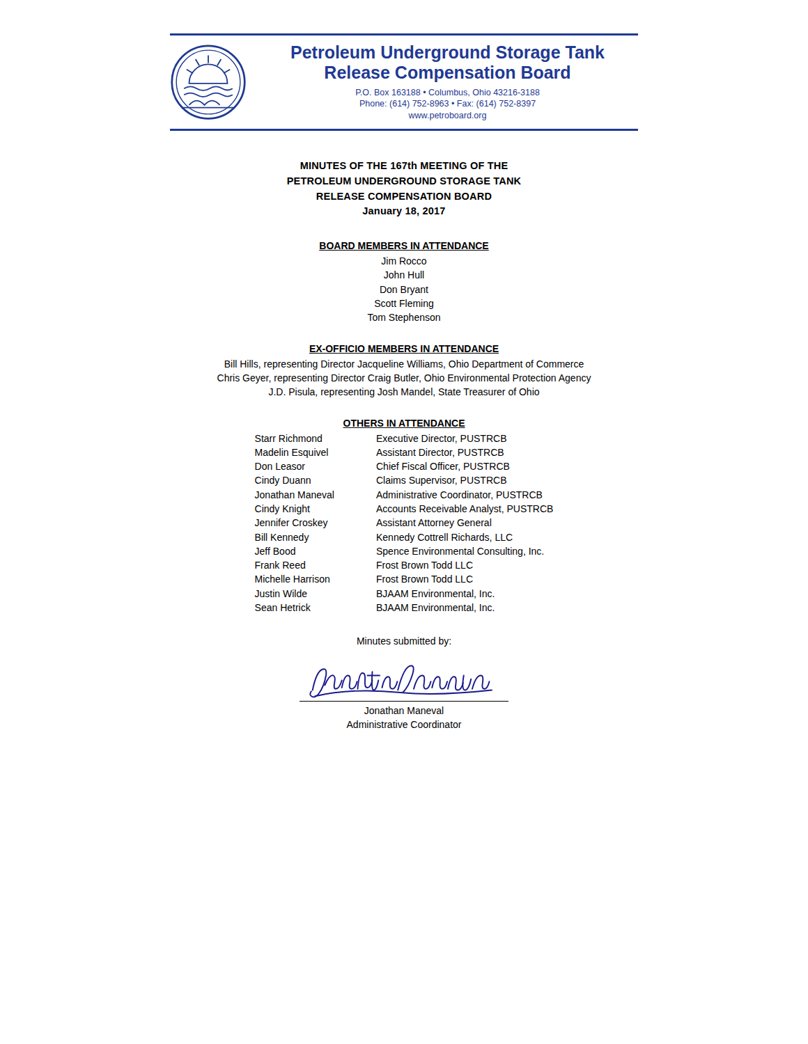Petroleum Underground Storage Tank
Release Compensation Board
P.O. Box 163188 • Columbus, Ohio 43216-3188
Phone: (614) 752-8963 • Fax: (614) 752-8397
www.petroboard.org
MINUTES OF THE 167th MEETING OF THE
PETROLEUM UNDERGROUND STORAGE TANK
RELEASE COMPENSATION BOARD
January 18, 2017
BOARD MEMBERS IN ATTENDANCE
Jim Rocco
John Hull
Don Bryant
Scott Fleming
Tom Stephenson
EX-OFFICIO MEMBERS IN ATTENDANCE
Bill Hills, representing Director Jacqueline Williams, Ohio Department of Commerce
Chris Geyer, representing Director Craig Butler, Ohio Environmental Protection Agency
J.D. Pisula, representing Josh Mandel, State Treasurer of Ohio
OTHERS IN ATTENDANCE
| Starr Richmond | Executive Director, PUSTRCB |
| Madelin Esquivel | Assistant Director, PUSTRCB |
| Don Leasor | Chief Fiscal Officer, PUSTRCB |
| Cindy Duann | Claims Supervisor, PUSTRCB |
| Jonathan Maneval | Administrative Coordinator, PUSTRCB |
| Cindy Knight | Accounts Receivable Analyst, PUSTRCB |
| Jennifer Croskey | Assistant Attorney General |
| Bill Kennedy | Kennedy Cottrell Richards, LLC |
| Jeff Bood | Spence Environmental Consulting, Inc. |
| Frank Reed | Frost Brown Todd LLC |
| Michelle Harrison | Frost Brown Todd LLC |
| Justin Wilde | BJAAM Environmental, Inc. |
| Sean Hetrick | BJAAM Environmental, Inc. |
Minutes submitted by:
Jonathan Maneval
Administrative Coordinator